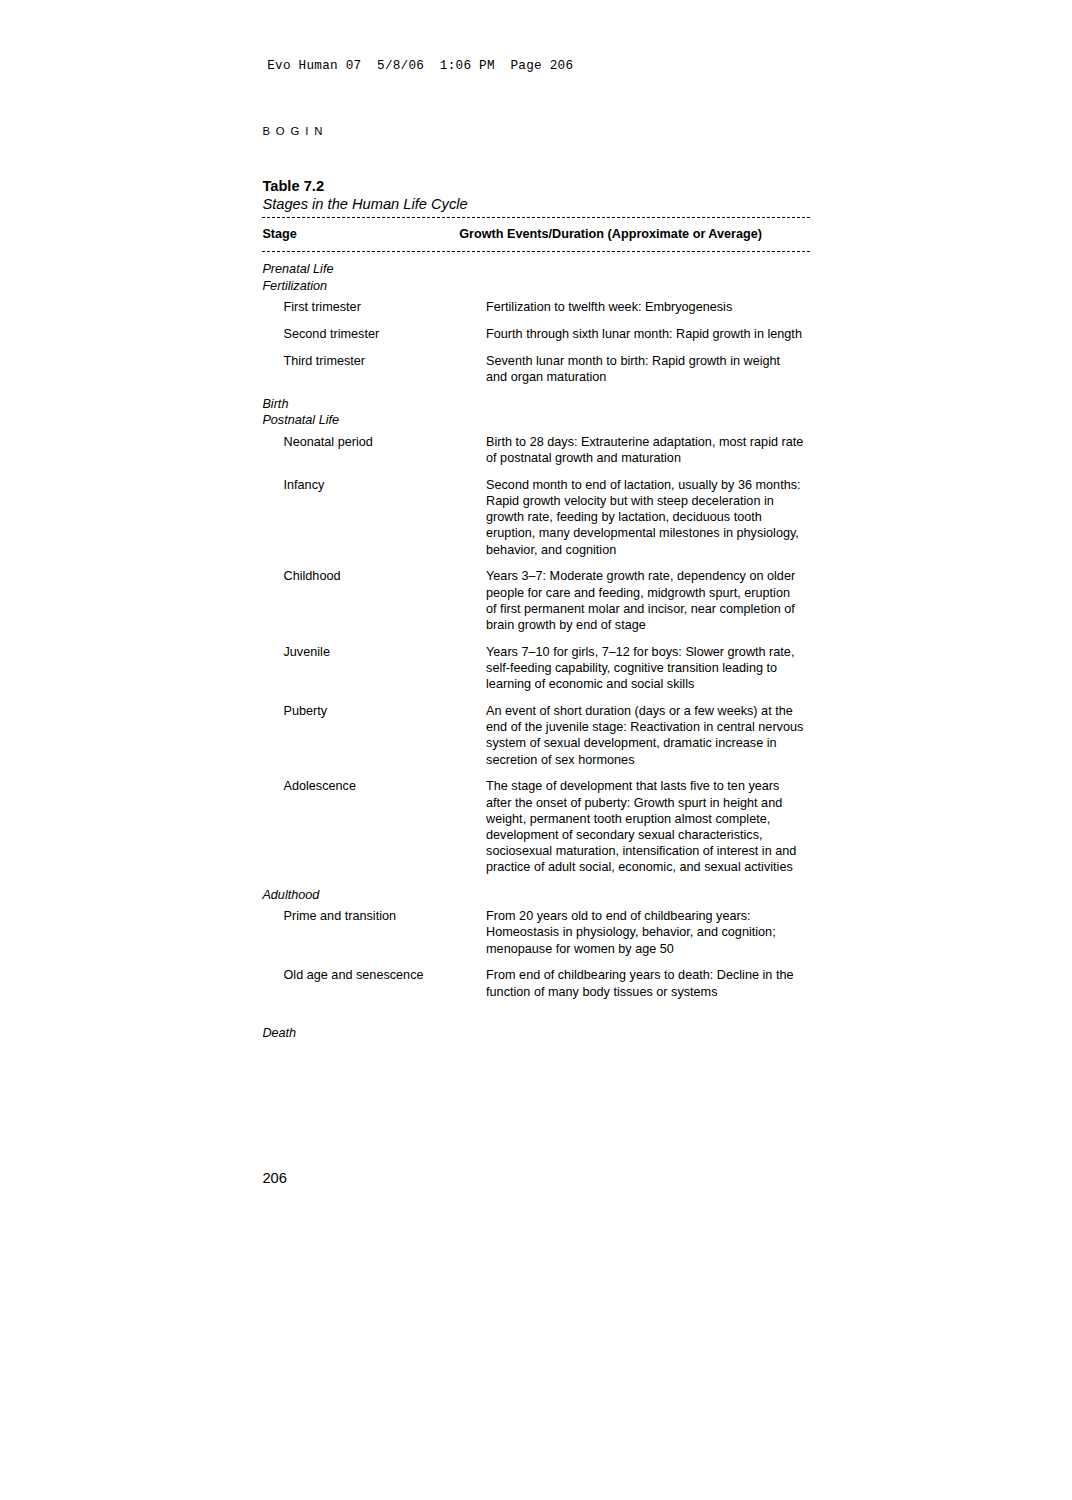Evo Human 07 5/8/06 1:06 PM Page 206
B O G I N
Table 7.2
Stages in the Human Life Cycle
| Stage | Growth Events/Duration (Approximate or Average) |
| --- | --- |
| Prenatal Life |
| Fertilization |
| First trimester | Fertilization to twelfth week: Embryogenesis |
| Second trimester | Fourth through sixth lunar month: Rapid growth in length |
| Third trimester | Seventh lunar month to birth: Rapid growth in weight and organ maturation |
| Birth |
| Postnatal Life |
| Neonatal period | Birth to 28 days: Extrauterine adaptation, most rapid rate of postnatal growth and maturation |
| Infancy | Second month to end of lactation, usually by 36 months: Rapid growth velocity but with steep deceleration in growth rate, feeding by lactation, deciduous tooth eruption, many developmental milestones in physiology, behavior, and cognition |
| Childhood | Years 3–7: Moderate growth rate, dependency on older people for care and feeding, midgrowth spurt, eruption of first permanent molar and incisor, near completion of brain growth by end of stage |
| Juvenile | Years 7–10 for girls, 7–12 for boys: Slower growth rate, self-feeding capability, cognitive transition leading to learning of economic and social skills |
| Puberty | An event of short duration (days or a few weeks) at the end of the juvenile stage: Reactivation in central nervous system of sexual development, dramatic increase in secretion of sex hormones |
| Adolescence | The stage of development that lasts five to ten years after the onset of puberty: Growth spurt in height and weight, permanent tooth eruption almost complete, development of secondary sexual characteristics, sociosexual maturation, intensification of interest in and practice of adult social, economic, and sexual activities |
| Adulthood |
| Prime and transition | From 20 years old to end of childbearing years: Homeostasis in physiology, behavior, and cognition; menopause for women by age 50 |
| Old age and senescence | From end of childbearing years to death: Decline in the function of many body tissues or systems |
Death
206